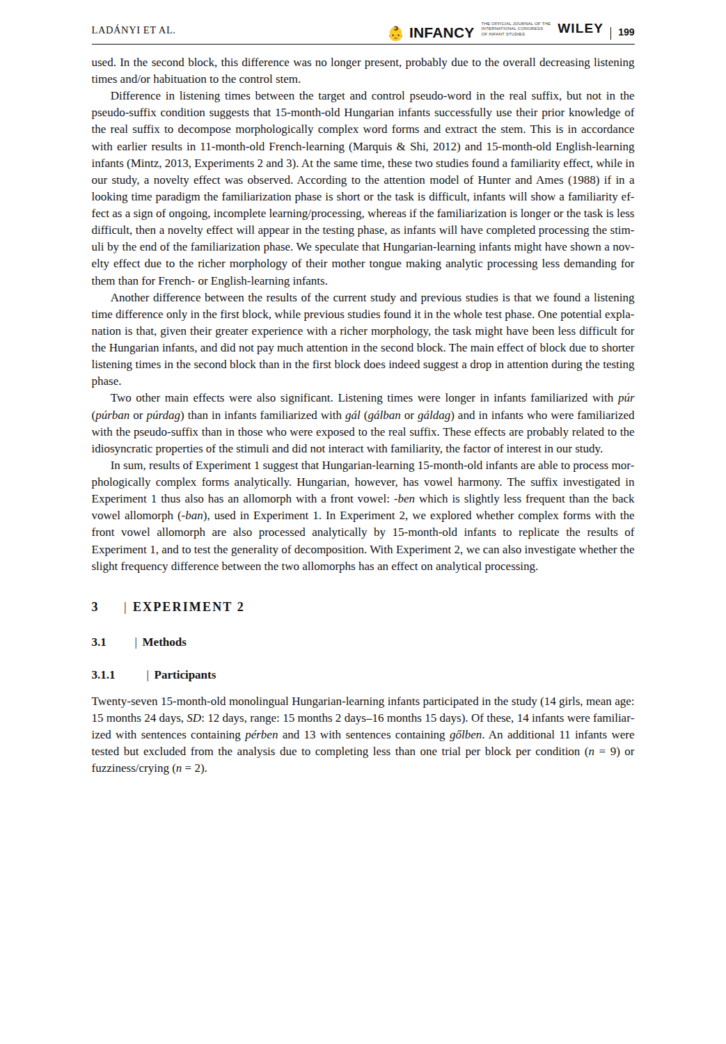LADÁNYI ET AL.
👶INFANCY
The Official Journal of the
International Congress
of Infant Studies
WILEY
199
used. In the second block, this difference was no longer present, probably due to the overall decreasing listening times and/or habituation to the control stem.
Difference in listening times between the target and control pseudo-word in the real suffix, but not in the pseudo-suffix condition suggests that 15-month-old Hungarian infants successfully use their prior knowledge of the real suffix to decompose morphologically complex word forms and extract the stem. This is in accordance with earlier results in 11-month-old French-learning (Marquis & Shi, 2012) and 15-month-old English-learning infants (Mintz, 2013, Experiments 2 and 3). At the same time, these two studies found a familiarity effect, while in our study, a novelty effect was observed. According to the attention model of Hunter and Ames (1988) if in a looking time paradigm the familiarization phase is short or the task is difficult, infants will show a familiarity effect as a sign of ongoing, incomplete learning/processing, whereas if the familiarization is longer or the task is less difficult, then a novelty effect will appear in the testing phase, as infants will have completed processing the stimuli by the end of the familiarization phase. We speculate that Hungarian-learning infants might have shown a novelty effect due to the richer morphology of their mother tongue making analytic processing less demanding for them than for French- or English-learning infants.
Another difference between the results of the current study and previous studies is that we found a listening time difference only in the first block, while previous studies found it in the whole test phase. One potential explanation is that, given their greater experience with a richer morphology, the task might have been less difficult for the Hungarian infants, and did not pay much attention in the second block. The main effect of block due to shorter listening times in the second block than in the first block does indeed suggest a drop in attention during the testing phase.
Two other main effects were also significant. Listening times were longer in infants familiarized with púr (púrban or púrdag) than in infants familiarized with gál (gálban or gáldag) and in infants who were familiarized with the pseudo-suffix than in those who were exposed to the real suffix. These effects are probably related to the idiosyncratic properties of the stimuli and did not interact with familiarity, the factor of interest in our study.
In sum, results of Experiment 1 suggest that Hungarian-learning 15-month-old infants are able to process morphologically complex forms analytically. Hungarian, however, has vowel harmony. The suffix investigated in Experiment 1 thus also has an allomorph with a front vowel: -ben which is slightly less frequent than the back vowel allomorph (-ban), used in Experiment 1. In Experiment 2, we explored whether complex forms with the front vowel allomorph are also processed analytically by 15-month-old infants to replicate the results of Experiment 1, and to test the generality of decomposition. With Experiment 2, we can also investigate whether the slight frequency difference between the two allomorphs has an effect on analytical processing.
3|EXPERIMENT 2
3.1|Methods
3.1.1|Participants
Twenty-seven 15-month-old monolingual Hungarian-learning infants participated in the study (14 girls, mean age: 15 months 24 days, SD: 12 days, range: 15 months 2 days–16 months 15 days). Of these, 14 infants were familiarized with sentences containing pérben and 13 with sentences containing gőlben. An additional 11 infants were tested but excluded from the analysis due to completing less than one trial per block per condition (n = 9) or fuzziness/crying (n = 2).